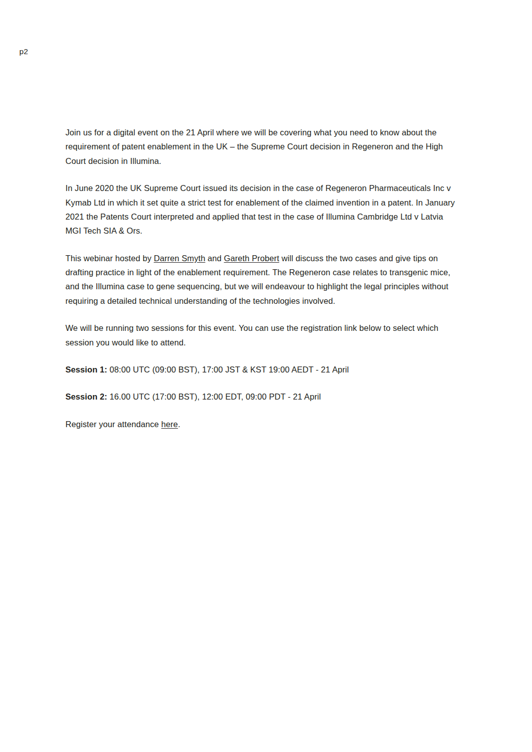p2
Join us for a digital event on the 21 April where we will be covering what you need to know about the requirement of patent enablement in the UK – the Supreme Court decision in Regeneron and the High Court decision in Illumina.
In June 2020 the UK Supreme Court issued its decision in the case of Regeneron Pharmaceuticals Inc v Kymab Ltd in which it set quite a strict test for enablement of the claimed invention in a patent. In January 2021 the Patents Court interpreted and applied that test in the case of Illumina Cambridge Ltd v Latvia MGI Tech SIA & Ors.
This webinar hosted by Darren Smyth and Gareth Probert will discuss the two cases and give tips on drafting practice in light of the enablement requirement. The Regeneron case relates to transgenic mice, and the Illumina case to gene sequencing, but we will endeavour to highlight the legal principles without requiring a detailed technical understanding of the technologies involved.
We will be running two sessions for this event. You can use the registration link below to select which session you would like to attend.
Session 1: 08:00 UTC (09:00 BST), 17:00 JST & KST 19:00 AEDT - 21 April
Session 2: 16.00 UTC (17:00 BST), 12:00 EDT, 09:00 PDT - 21 April
Register your attendance here.